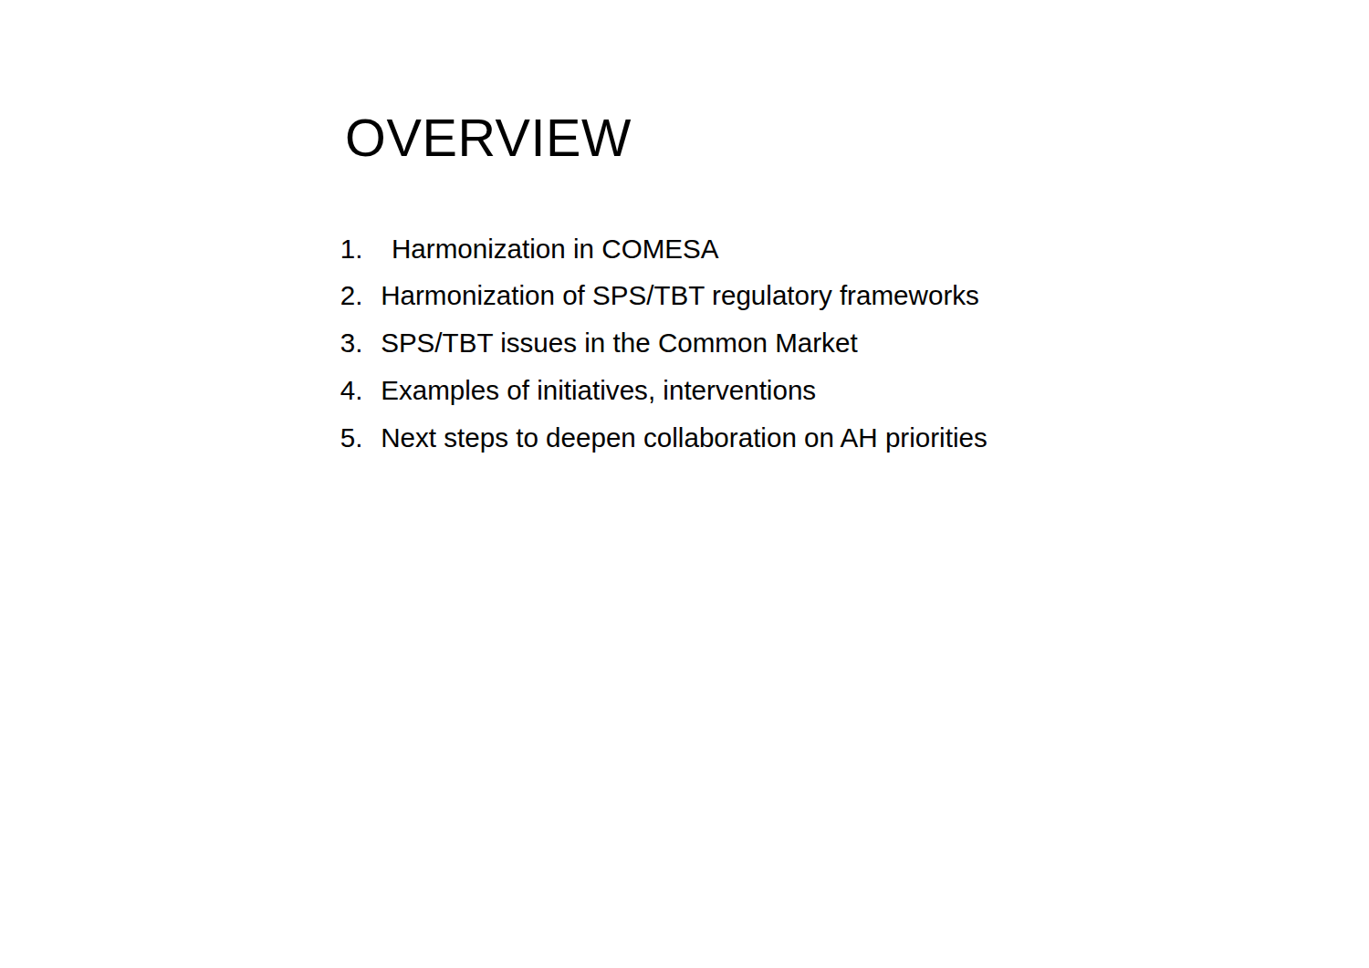OVERVIEW
1. Harmonization in COMESA
2. Harmonization of SPS/TBT regulatory frameworks
3. SPS/TBT issues in the Common Market
4. Examples of initiatives, interventions
5. Next steps to deepen collaboration on AH priorities